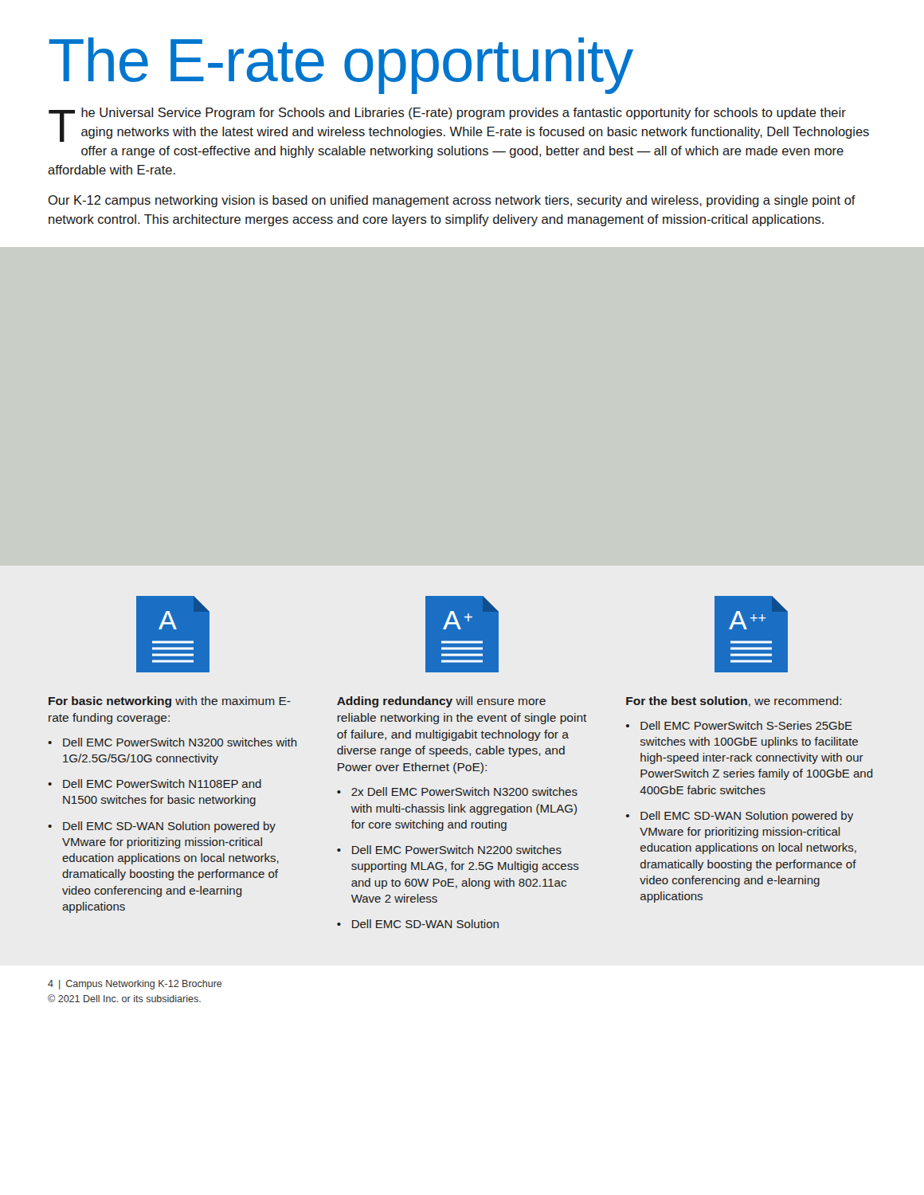The E-rate opportunity
The Universal Service Program for Schools and Libraries (E-rate) program provides a fantastic opportunity for schools to update their aging networks with the latest wired and wireless technologies. While E-rate is focused on basic network functionality, Dell Technologies offer a range of cost-effective and highly scalable networking solutions — good, better and best — all of which are made even more affordable with E-rate.
Our K-12 campus networking vision is based on unified management across network tiers, security and wireless, providing a single point of network control. This architecture merges access and core layers to simplify delivery and management of mission-critical applications.
A
For basic networking with the maximum E-rate funding coverage:
Dell EMC PowerSwitch N3200 switches with 1G/2.5G/5G/10G connectivity
Dell EMC PowerSwitch N1108EP and N1500 switches for basic networking
Dell EMC SD-WAN Solution powered by VMware for prioritizing mission-critical education applications on local networks, dramatically boosting the performance of video conferencing and e-learning applications
A +
Adding redundancy will ensure more reliable networking in the event of single point of failure, and multigigabit technology for a diverse range of speeds, cable types, and Power over Ethernet (PoE):
2x Dell EMC PowerSwitch N3200 switches with multi-chassis link aggregation (MLAG) for core switching and routing
Dell EMC PowerSwitch N2200 switches supporting MLAG, for 2.5G Multigig access and up to 60W PoE, along with 802.11ac Wave 2 wireless
Dell EMC SD-WAN Solution
A ++
For the best solution, we recommend:
Dell EMC PowerSwitch S-Series 25GbE switches with 100GbE uplinks to facilitate high-speed inter-rack connectivity with our PowerSwitch Z series family of 100GbE and 400GbE fabric switches
Dell EMC SD-WAN Solution powered by VMware for prioritizing mission-critical education applications on local networks, dramatically boosting the performance of video conferencing and e-learning applications
4|Campus Networking K-12 Brochure
© 2021 Dell Inc. or its subsidiaries.